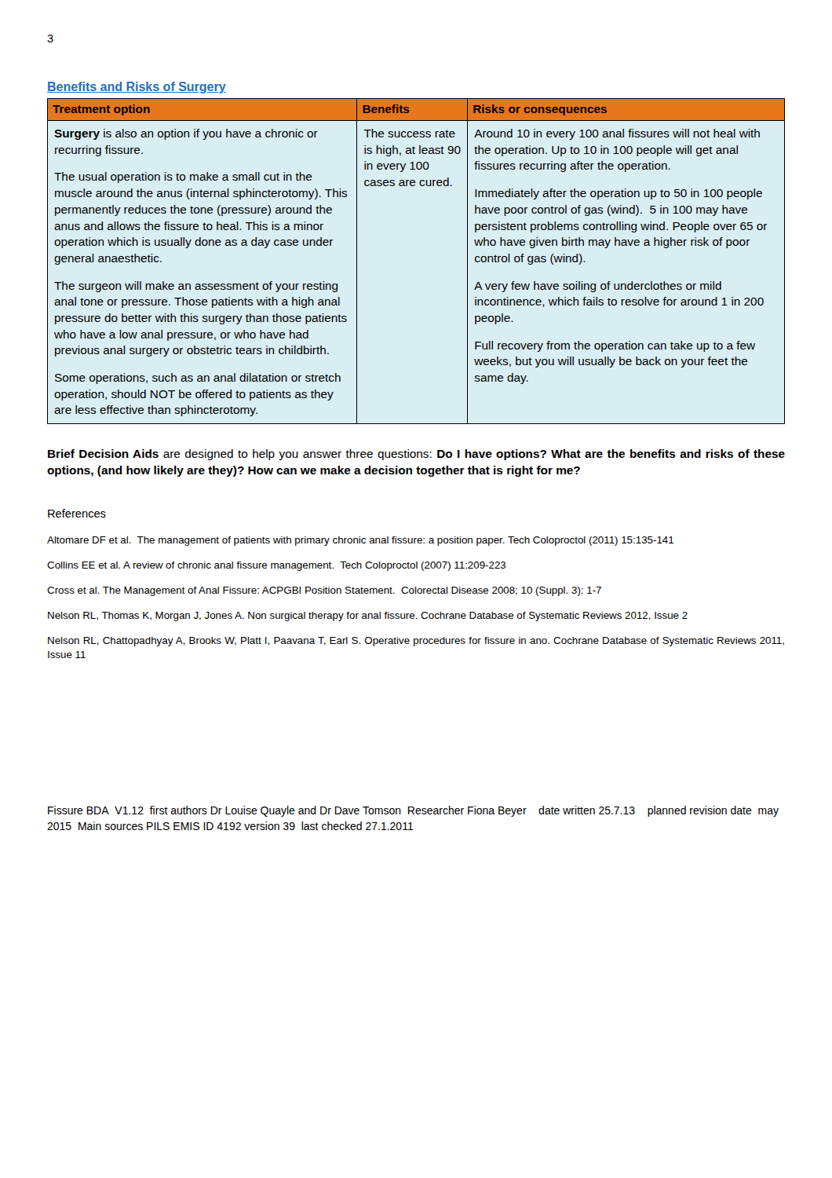3
Benefits and Risks of Surgery
| Treatment option | Benefits | Risks or consequences |
| --- | --- | --- |
| Surgery is also an option if you have a chronic or recurring fissure. The usual operation is to make a small cut in the muscle around the anus (internal sphincterotomy). This permanently reduces the tone (pressure) around the anus and allows the fissure to heal. This is a minor operation which is usually done as a day case under general anaesthetic. The surgeon will make an assessment of your resting anal tone or pressure. Those patients with a high anal pressure do better with this surgery than those patients who have a low anal pressure, or who have had previous anal surgery or obstetric tears in childbirth. Some operations, such as an anal dilatation or stretch operation, should NOT be offered to patients as they are less effective than sphincterotomy. | The success rate is high, at least 90 in every 100 cases are cured. | Around 10 in every 100 anal fissures will not heal with the operation. Up to 10 in 100 people will get anal fissures recurring after the operation. Immediately after the operation up to 50 in 100 people have poor control of gas (wind). 5 in 100 may have persistent problems controlling wind. People over 65 or who have given birth may have a higher risk of poor control of gas (wind). A very few have soiling of underclothes or mild incontinence, which fails to resolve for around 1 in 200 people. Full recovery from the operation can take up to a few weeks, but you will usually be back on your feet the same day. |
Brief Decision Aids are designed to help you answer three questions: Do I have options? What are the benefits and risks of these options, (and how likely are they)? How can we make a decision together that is right for me?
References
Altomare DF et al. The management of patients with primary chronic anal fissure: a position paper. Tech Coloproctol (2011) 15:135-141
Collins EE et al. A review of chronic anal fissure management. Tech Coloproctol (2007) 11:209-223
Cross et al. The Management of Anal Fissure: ACPGBI Position Statement. Colorectal Disease 2008; 10 (Suppl. 3): 1-7
Nelson RL, Thomas K, Morgan J, Jones A. Non surgical therapy for anal fissure. Cochrane Database of Systematic Reviews 2012, Issue 2
Nelson RL, Chattopadhyay A, Brooks W, Platt I, Paavana T, Earl S. Operative procedures for fissure in ano. Cochrane Database of Systematic Reviews 2011, Issue 11
Fissure BDA V1.12 first authors Dr Louise Quayle and Dr Dave Tomson Researcher Fiona Beyer date written 25.7.13 planned revision date may 2015 Main sources PILS EMIS ID 4192 version 39 last checked 27.1.2011